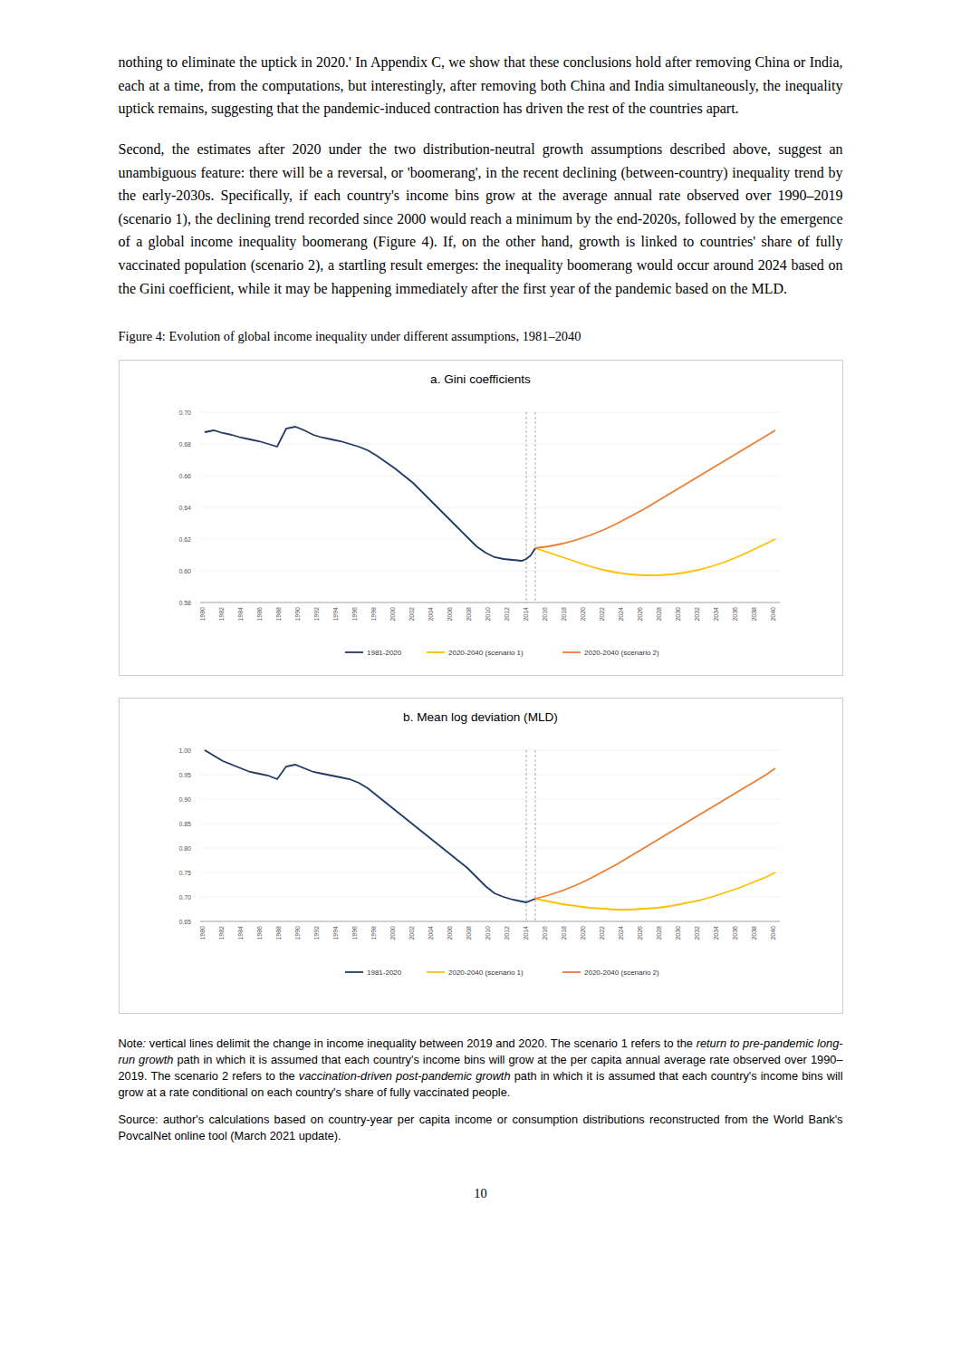nothing to eliminate the uptick in 2020.' In Appendix C, we show that these conclusions hold after removing China or India, each at a time, from the computations, but interestingly, after removing both China and India simultaneously, the inequality uptick remains, suggesting that the pandemic-induced contraction has driven the rest of the countries apart.
Second, the estimates after 2020 under the two distribution-neutral growth assumptions described above, suggest an unambiguous feature: there will be a reversal, or 'boomerang', in the recent declining (between-country) inequality trend by the early-2030s. Specifically, if each country's income bins grow at the average annual rate observed over 1990–2019 (scenario 1), the declining trend recorded since 2000 would reach a minimum by the end-2020s, followed by the emergence of a global income inequality boomerang (Figure 4). If, on the other hand, growth is linked to countries' share of fully vaccinated population (scenario 2), a startling result emerges: the inequality boomerang would occur around 2024 based on the Gini coefficient, while it may be happening immediately after the first year of the pandemic based on the MLD.
Figure 4: Evolution of global income inequality under different assumptions, 1981–2040
a. Gini coefficients
0.70 0.68 0.66 0.64 0.62 0.60 0.58 1980 1982 1984 1986 1988 1990 1992 1994 1996 1998 2000 2002 2004 2006 2008 2010 2012 2014 2016 2018 2020 2022 2024 2026 2028 2030 2032 2034 2036 2038 2040 1981-2020 2020-2040 (scenario 1) 2020-2040 (scenario 2)
b. Mean log deviation (MLD)
1.00 0.95 0.90 0.85 0.80 0.75 0.70 0.65 1980 1982 1984 1986 1988 1990 1992 1994 1996 1998 2000 2002 2004 2006 2008 2010 2012 2014 2016 2018 2020 2022 2024 2026 2028 2030 2032 2034 2036 2038 2040 1981-2020 2020-2040 (scenario 1) 2020-2040 (scenario 2)
Note: vertical lines delimit the change in income inequality between 2019 and 2020. The scenario 1 refers to the return to pre-pandemic long-run growth path in which it is assumed that each country's income bins will grow at the per capita annual average rate observed over 1990–2019. The scenario 2 refers to the vaccination-driven post-pandemic growth path in which it is assumed that each country's income bins will grow at a rate conditional on each country's share of fully vaccinated people.
Source: author's calculations based on country-year per capita income or consumption distributions reconstructed from the World Bank's PovcalNet online tool (March 2021 update).
10